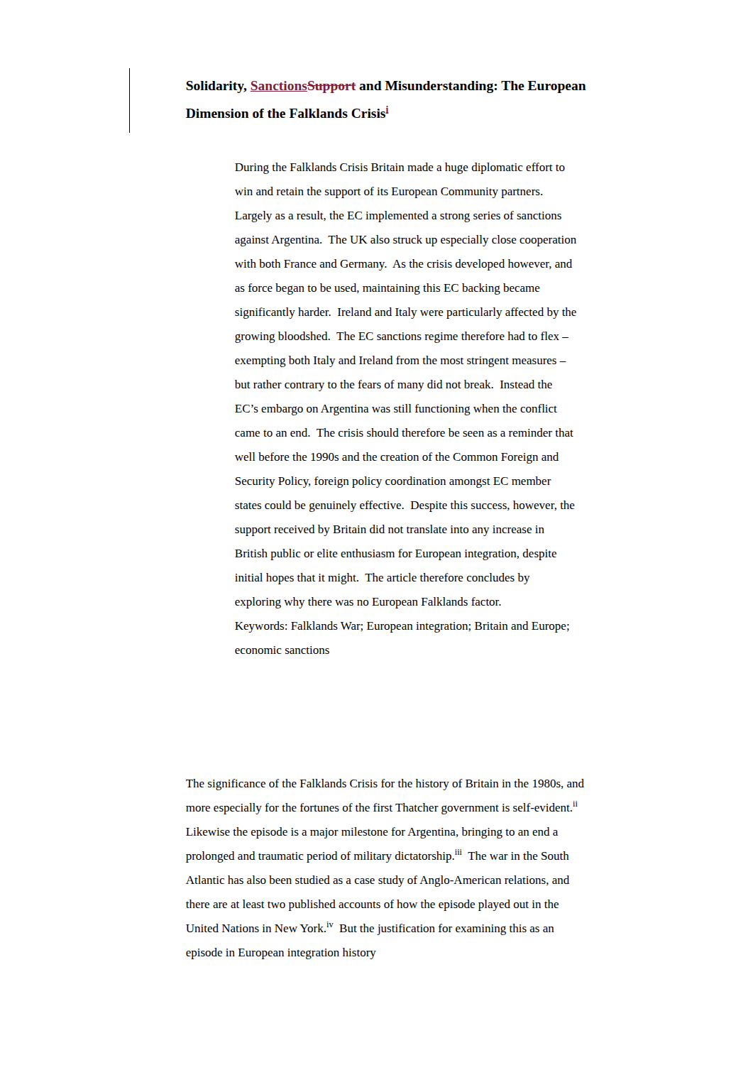Solidarity, Sanctions Support and Misunderstanding: The European Dimension of the Falklands Crisisi
During the Falklands Crisis Britain made a huge diplomatic effort to win and retain the support of its European Community partners. Largely as a result, the EC implemented a strong series of sanctions against Argentina. The UK also struck up especially close cooperation with both France and Germany. As the crisis developed however, and as force began to be used, maintaining this EC backing became significantly harder. Ireland and Italy were particularly affected by the growing bloodshed. The EC sanctions regime therefore had to flex – exempting both Italy and Ireland from the most stringent measures – but rather contrary to the fears of many did not break. Instead the EC’s embargo on Argentina was still functioning when the conflict came to an end. The crisis should therefore be seen as a reminder that well before the 1990s and the creation of the Common Foreign and Security Policy, foreign policy coordination amongst EC member states could be genuinely effective. Despite this success, however, the support received by Britain did not translate into any increase in British public or elite enthusiasm for European integration, despite initial hopes that it might. The article therefore concludes by exploring why there was no European Falklands factor.
Keywords: Falklands War; European integration; Britain and Europe; economic sanctions
The significance of the Falklands Crisis for the history of Britain in the 1980s, and more especially for the fortunes of the first Thatcher government is self-evident.ii Likewise the episode is a major milestone for Argentina, bringing to an end a prolonged and traumatic period of military dictatorship.iii The war in the South Atlantic has also been studied as a case study of Anglo-American relations, and there are at least two published accounts of how the episode played out in the United Nations in New York.iv But the justification for examining this as an episode in European integration history